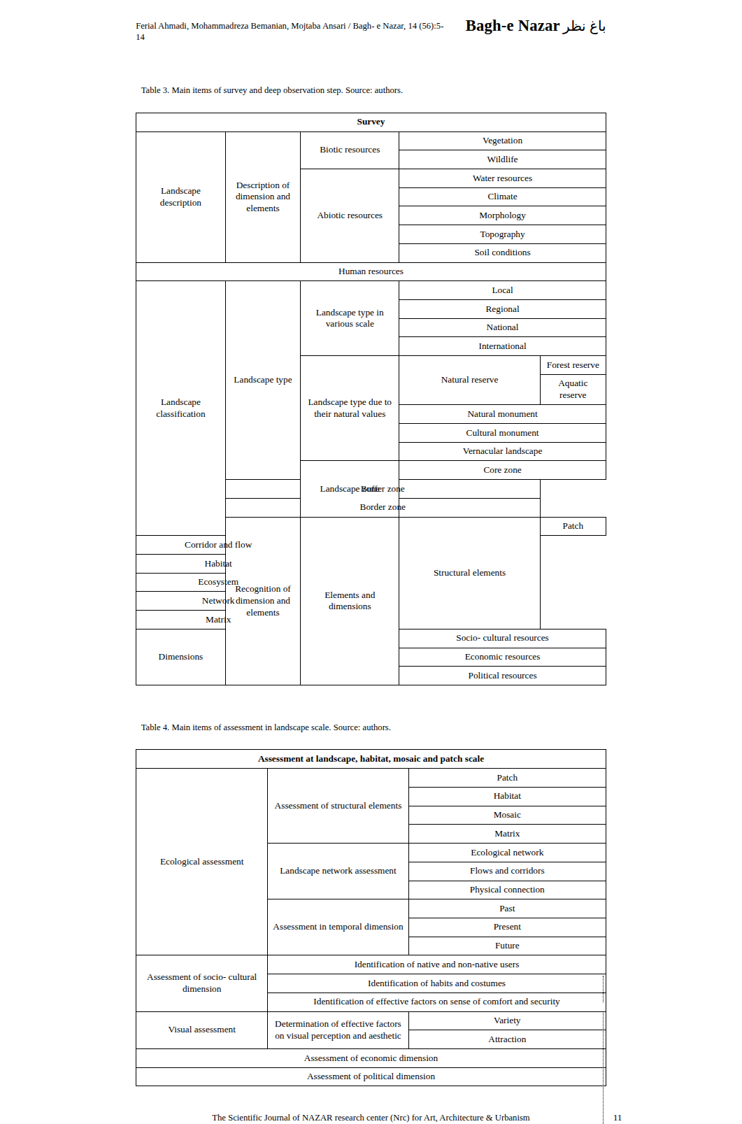Ferial Ahmadi, Mohammadreza Bemanian, Mojtaba Ansari / Bagh- e Nazar, 14 (56):5-14
Bagh-e Nazar باغ نظر
Table 3. Main items of survey and deep observation step. Source: authors.
| Survey |
| --- |
| Landscape description | Description of dimension and elements | Biotic resources | Vegetation |
| Wildlife |
| Abiotic resources | Water resources |
| Climate |
| Morphology |
| Topography |
| Soil conditions |
| Human resources |
| Landscape classification | Landscape type | Landscape type in various scale | Local |
| Regional |
| National |
| International |
| Landscape type due to their natural values | Natural reserve | Forest reserve |
| Aquatic reserve |
| Natural monument |
| Cultural monument |
| Vernacular landscape |
| Landscape zone | Core zone |
| Buffer zone |
| Border zone |
| Recognition of dimension and elements | Elements and dimensions | Structural elements | Patch |
| Corridor and flow |
| Habitat |
| Ecosystem |
| Network |
| Matrix |
| Dimensions | Socio- cultural resources |
| Economic resources |
| Political resources |
Table 4. Main items of assessment in landscape scale. Source: authors.
| Assessment at landscape, habitat, mosaic and patch scale |
| --- |
| Ecological assessment | Assessment of structural elements | Patch |
| Habitat |
| Mosaic |
| Matrix |
| Landscape network assessment | Ecological network |
| Flows and corridors |
| Physical connection |
| Assessment in temporal dimension | Past |
| Present |
| Future |
| Assessment of socio- cultural dimension | Identification of native and non-native users |
| Identification of habits and costumes |
| Identification of effective factors on sense of comfort and security |
| Visual assessment | Determination of effective factors on visual perception and aesthetic | Variety |
| Attraction |
| Assessment of economic dimension |
| Assessment of political dimension |
The Scientific Journal of NAZAR research center (Nrc) for Art, Architecture & Urbanism
11